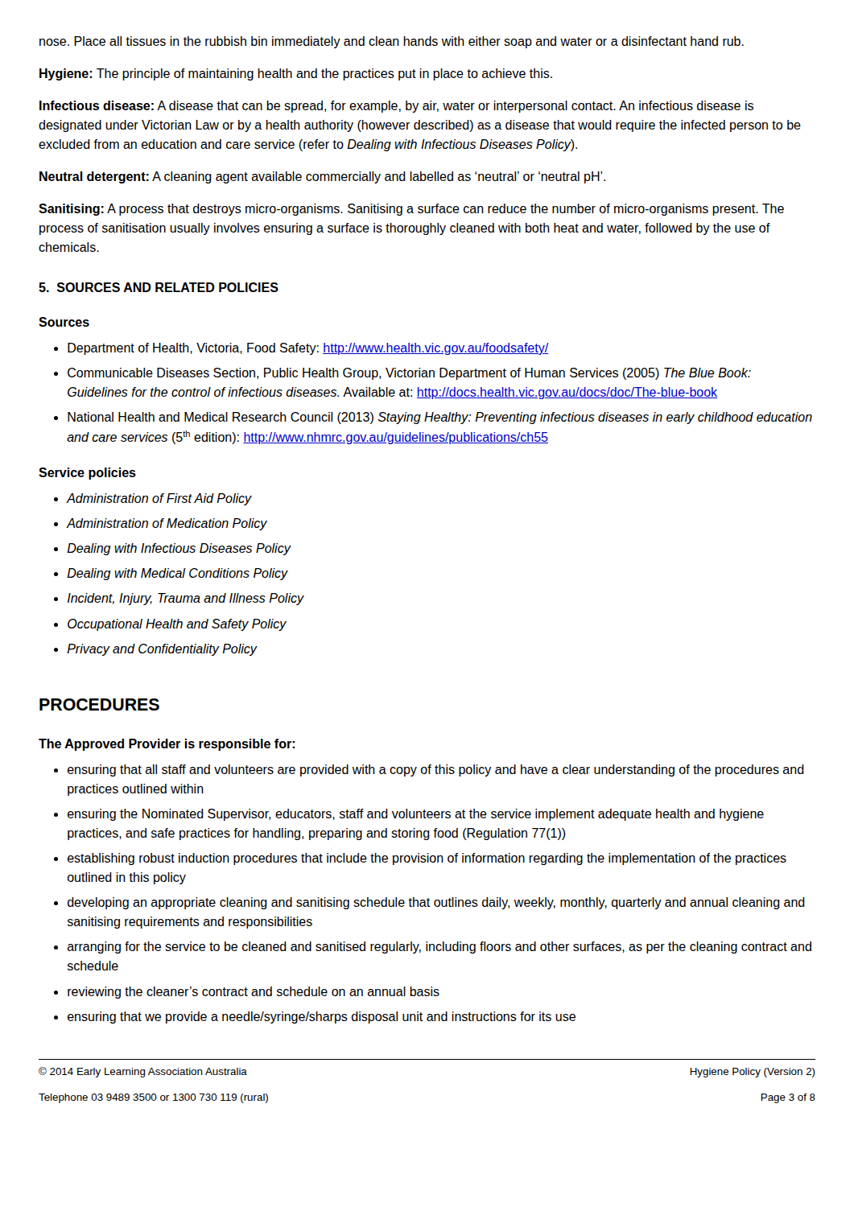nose. Place all tissues in the rubbish bin immediately and clean hands with either soap and water or a disinfectant hand rub.
Hygiene: The principle of maintaining health and the practices put in place to achieve this.
Infectious disease: A disease that can be spread, for example, by air, water or interpersonal contact. An infectious disease is designated under Victorian Law or by a health authority (however described) as a disease that would require the infected person to be excluded from an education and care service (refer to Dealing with Infectious Diseases Policy).
Neutral detergent: A cleaning agent available commercially and labelled as ‘neutral’ or ‘neutral pH’.
Sanitising: A process that destroys micro-organisms. Sanitising a surface can reduce the number of micro-organisms present. The process of sanitisation usually involves ensuring a surface is thoroughly cleaned with both heat and water, followed by the use of chemicals.
5. SOURCES AND RELATED POLICIES
Sources
Department of Health, Victoria, Food Safety: http://www.health.vic.gov.au/foodsafety/
Communicable Diseases Section, Public Health Group, Victorian Department of Human Services (2005) The Blue Book: Guidelines for the control of infectious diseases. Available at: http://docs.health.vic.gov.au/docs/doc/The-blue-book
National Health and Medical Research Council (2013) Staying Healthy: Preventing infectious diseases in early childhood education and care services (5th edition): http://www.nhmrc.gov.au/guidelines/publications/ch55
Service policies
Administration of First Aid Policy
Administration of Medication Policy
Dealing with Infectious Diseases Policy
Dealing with Medical Conditions Policy
Incident, Injury, Trauma and Illness Policy
Occupational Health and Safety Policy
Privacy and Confidentiality Policy
PROCEDURES
The Approved Provider is responsible for:
ensuring that all staff and volunteers are provided with a copy of this policy and have a clear understanding of the procedures and practices outlined within
ensuring the Nominated Supervisor, educators, staff and volunteers at the service implement adequate health and hygiene practices, and safe practices for handling, preparing and storing food (Regulation 77(1))
establishing robust induction procedures that include the provision of information regarding the implementation of the practices outlined in this policy
developing an appropriate cleaning and sanitising schedule that outlines daily, weekly, monthly, quarterly and annual cleaning and sanitising requirements and responsibilities
arranging for the service to be cleaned and sanitised regularly, including floors and other surfaces, as per the cleaning contract and schedule
reviewing the cleaner’s contract and schedule on an annual basis
ensuring that we provide a needle/syringe/sharps disposal unit and instructions for its use
© 2014 Early Learning Association Australia Hygiene Policy (Version 2)
Telephone 03 9489 3500 or 1300 730 119 (rural) Page 3 of 8